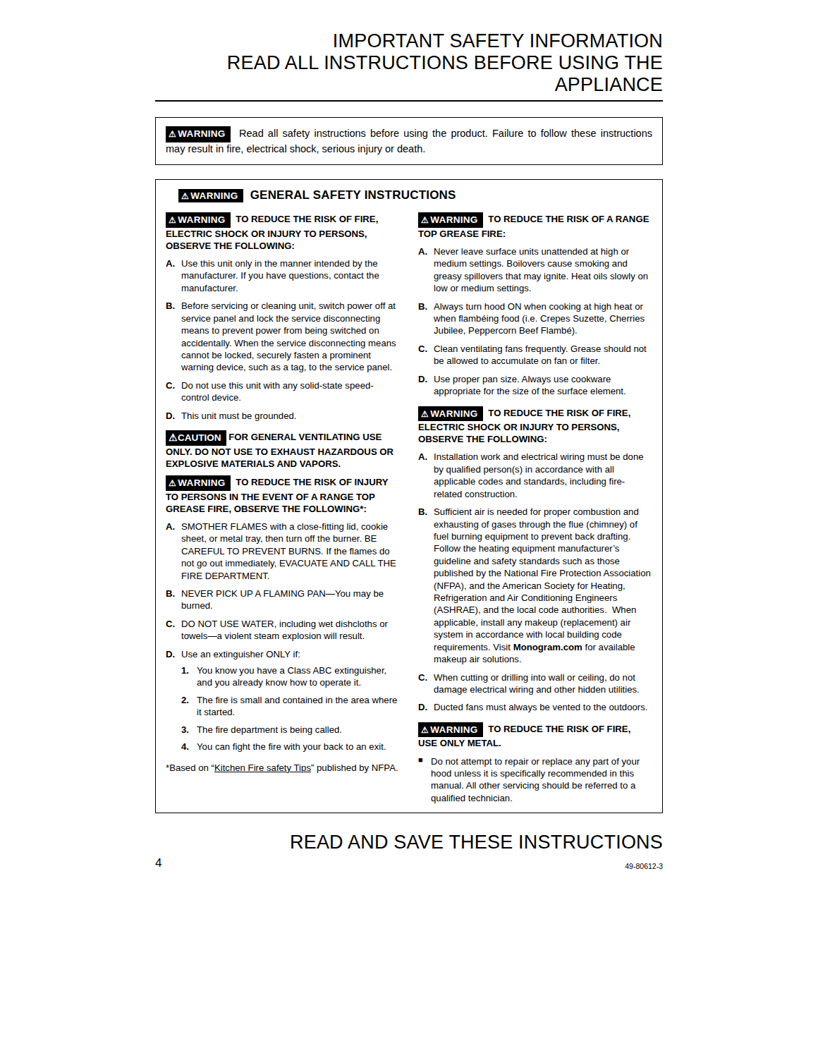IMPORTANT SAFETY INFORMATION READ ALL INSTRUCTIONS BEFORE USING THE APPLIANCE
⚠WARNING Read all safety instructions before using the product. Failure to follow these instructions may result in fire, electrical shock, serious injury or death.
⚠WARNING GENERAL SAFETY INSTRUCTIONS
⚠WARNING TO REDUCE THE RISK OF FIRE, ELECTRIC SHOCK OR INJURY TO PERSONS, OBSERVE THE FOLLOWING:
A. Use this unit only in the manner intended by the manufacturer. If you have questions, contact the manufacturer.
B. Before servicing or cleaning unit, switch power off at service panel and lock the service disconnecting means to prevent power from being switched on accidentally. When the service disconnecting means cannot be locked, securely fasten a prominent warning device, such as a tag, to the service panel.
C. Do not use this unit with any solid-state speed-control device.
D. This unit must be grounded.
⚠CAUTION FOR GENERAL VENTILATING USE ONLY. DO NOT USE TO EXHAUST HAZARDOUS OR EXPLOSIVE MATERIALS AND VAPORS.
⚠WARNING TO REDUCE THE RISK OF INJURY TO PERSONS IN THE EVENT OF A RANGE TOP GREASE FIRE, OBSERVE THE FOLLOWING*:
A. SMOTHER FLAMES with a close-fitting lid, cookie sheet, or metal tray, then turn off the burner. BE CAREFUL TO PREVENT BURNS. If the flames do not go out immediately, EVACUATE AND CALL THE FIRE DEPARTMENT.
B. NEVER PICK UP A FLAMING PAN—You may be burned.
C. DO NOT USE WATER, including wet dishcloths or towels—a violent steam explosion will result.
D. Use an extinguisher ONLY if:
1. You know you have a Class ABC extinguisher, and you already know how to operate it.
2. The fire is small and contained in the area where it started.
3. The fire department is being called.
4. You can fight the fire with your back to an exit.
*Based on “Kitchen Fire safety Tips” published by NFPA.
⚠WARNING TO REDUCE THE RISK OF A RANGE TOP GREASE FIRE:
A. Never leave surface units unattended at high or medium settings. Boilovers cause smoking and greasy spillovers that may ignite. Heat oils slowly on low or medium settings.
B. Always turn hood ON when cooking at high heat or when flambéing food (i.e. Crepes Suzette, Cherries Jubilee, Peppercorn Beef Flambé).
C. Clean ventilating fans frequently. Grease should not be allowed to accumulate on fan or filter.
D. Use proper pan size. Always use cookware appropriate for the size of the surface element.
⚠WARNING TO REDUCE THE RISK OF FIRE, ELECTRIC SHOCK OR INJURY TO PERSONS, OBSERVE THE FOLLOWING:
A. Installation work and electrical wiring must be done by qualified person(s) in accordance with all applicable codes and standards, including fire-related construction.
B. Sufficient air is needed for proper combustion and exhausting of gases through the flue (chimney) of fuel burning equipment to prevent back drafting. Follow the heating equipment manufacturer’s guideline and safety standards such as those published by the National Fire Protection Association (NFPA), and the American Society for Heating, Refrigeration and Air Conditioning Engineers (ASHRAE), and the local code authorities. When applicable, install any makeup (replacement) air system in accordance with local building code requirements. Visit Monogram.com for available makeup air solutions.
C. When cutting or drilling into wall or ceiling, do not damage electrical wiring and other hidden utilities.
D. Ducted fans must always be vented to the outdoors.
⚠WARNING TO REDUCE THE RISK OF FIRE, USE ONLY METAL.
Do not attempt to repair or replace any part of your hood unless it is specifically recommended in this manual. All other servicing should be referred to a qualified technician.
READ AND SAVE THESE INSTRUCTIONS
4
49-80612-3